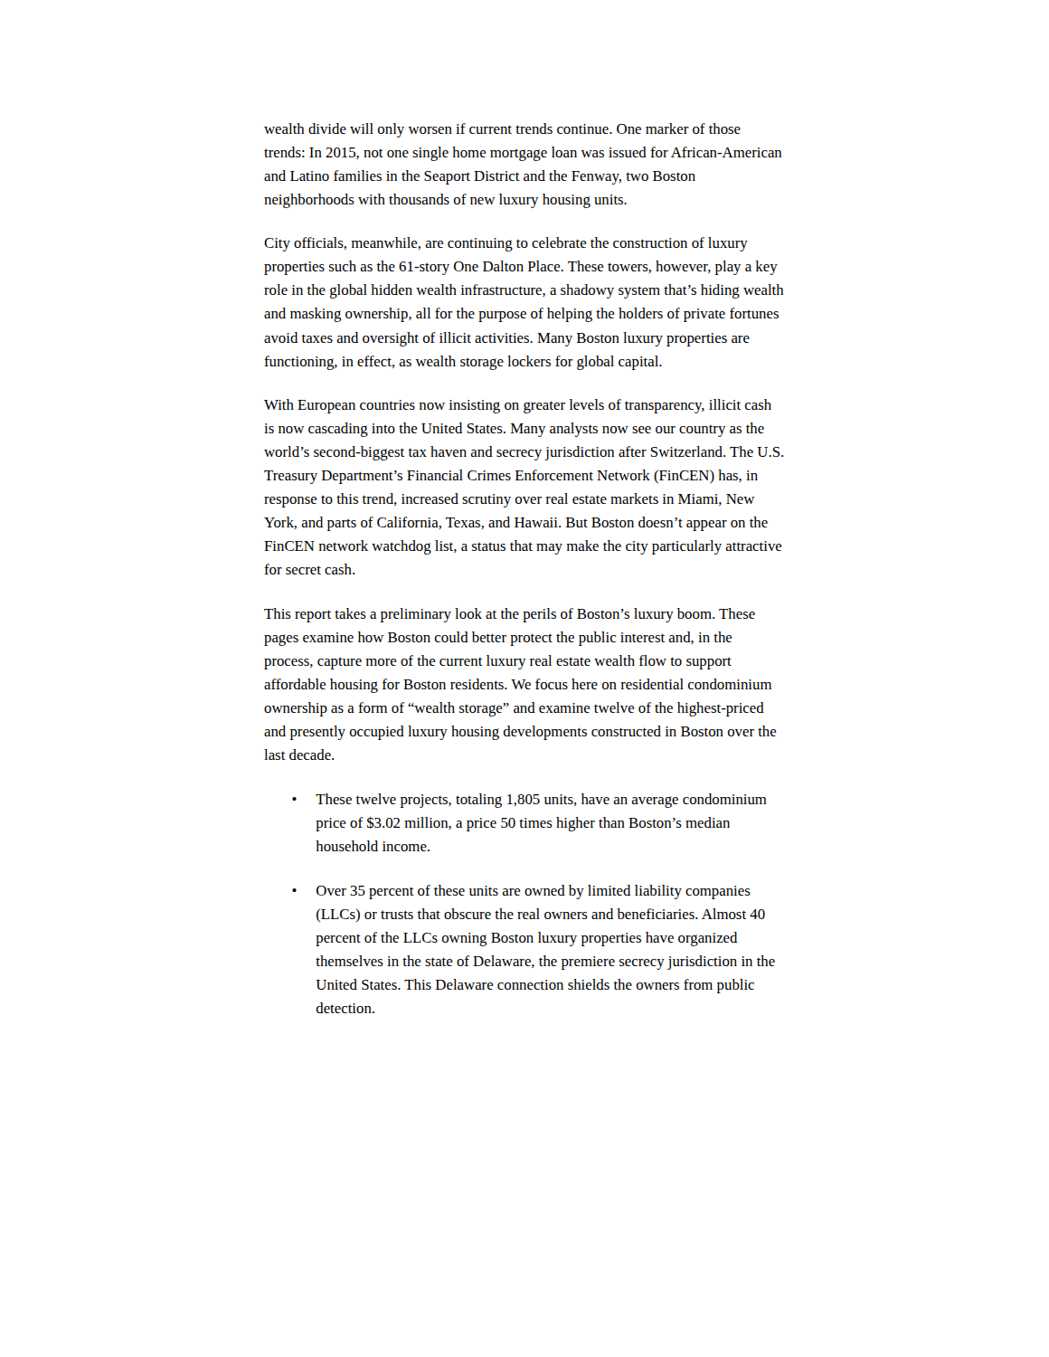wealth divide will only worsen if current trends continue. One marker of those trends: In 2015, not one single home mortgage loan was issued for African-American and Latino families in the Seaport District and the Fenway, two Boston neighborhoods with thousands of new luxury housing units.
City officials, meanwhile, are continuing to celebrate the construction of luxury properties such as the 61-story One Dalton Place. These towers, however, play a key role in the global hidden wealth infrastructure, a shadowy system that’s hiding wealth and masking ownership, all for the purpose of helping the holders of private fortunes avoid taxes and oversight of illicit activities. Many Boston luxury properties are functioning, in effect, as wealth storage lockers for global capital.
With European countries now insisting on greater levels of transparency, illicit cash is now cascading into the United States. Many analysts now see our country as the world’s second-biggest tax haven and secrecy jurisdiction after Switzerland. The U.S. Treasury Department’s Financial Crimes Enforcement Network (FinCEN) has, in response to this trend, increased scrutiny over real estate markets in Miami, New York, and parts of California, Texas, and Hawaii. But Boston doesn’t appear on the FinCEN network watchdog list, a status that may make the city particularly attractive for secret cash.
This report takes a preliminary look at the perils of Boston’s luxury boom. These pages examine how Boston could better protect the public interest and, in the process, capture more of the current luxury real estate wealth flow to support affordable housing for Boston residents. We focus here on residential condominium ownership as a form of “wealth storage” and examine twelve of the highest-priced and presently occupied luxury housing developments constructed in Boston over the last decade.
These twelve projects, totaling 1,805 units, have an average condominium price of $3.02 million, a price 50 times higher than Boston’s median household income.
Over 35 percent of these units are owned by limited liability companies (LLCs) or trusts that obscure the real owners and beneficiaries. Almost 40 percent of the LLCs owning Boston luxury properties have organized themselves in the state of Delaware, the premiere secrecy jurisdiction in the United States. This Delaware connection shields the owners from public detection.